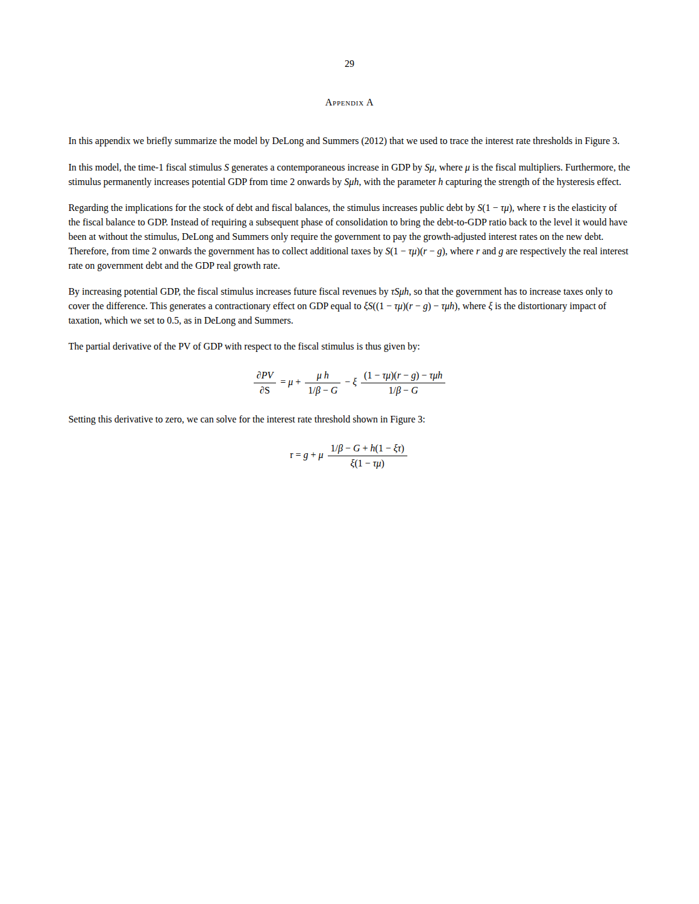29
Appendix A
In this appendix we briefly summarize the model by DeLong and Summers (2012) that we used to trace the interest rate thresholds in Figure 3.
In this model, the time-1 fiscal stimulus S generates a contemporaneous increase in GDP by Sμ, where μ is the fiscal multipliers. Furthermore, the stimulus permanently increases potential GDP from time 2 onwards by Sμh, with the parameter h capturing the strength of the hysteresis effect.
Regarding the implications for the stock of debt and fiscal balances, the stimulus increases public debt by S(1 − τμ), where τ is the elasticity of the fiscal balance to GDP. Instead of requiring a subsequent phase of consolidation to bring the debt-to-GDP ratio back to the level it would have been at without the stimulus, DeLong and Summers only require the government to pay the growth-adjusted interest rates on the new debt. Therefore, from time 2 onwards the government has to collect additional taxes by S(1 − τμ)(r − g), where r and g are respectively the real interest rate on government debt and the GDP real growth rate.
By increasing potential GDP, the fiscal stimulus increases future fiscal revenues by τSμh, so that the government has to increase taxes only to cover the difference. This generates a contractionary effect on GDP equal to ξS((1 − τμ)(r − g) − τμ h), where ξ is the distortionary impact of taxation, which we set to 0.5, as in DeLong and Summers.
The partial derivative of the PV of GDP with respect to the fiscal stimulus is thus given by:
∂PV∂S = μ + μ h 1/β − G − ξ (1 − τμ)(r − g) − τμ h 1/β − G
Setting this derivative to zero, we can solve for the interest rate threshold shown in Figure 3:
r = g + μ 1/β − G + h(1 − ξτ) ξ(1 − τμ)